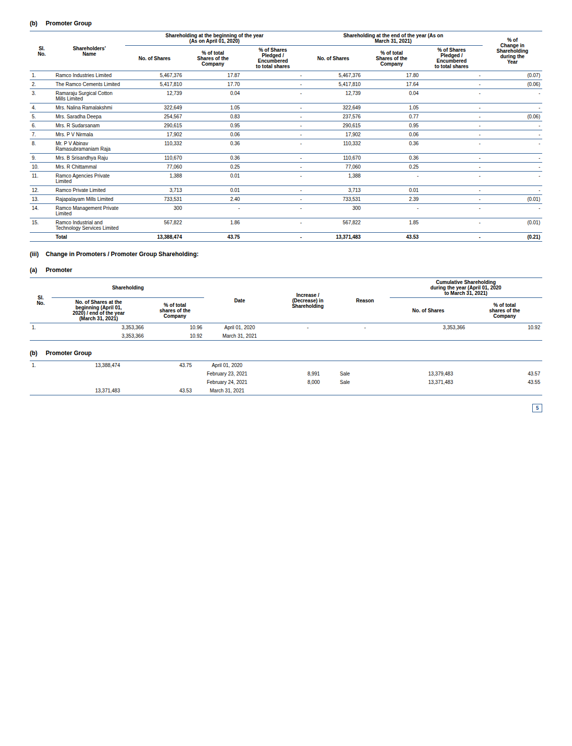(b) Promoter Group
| Sl. No. | Shareholders’ Name | Shareholding at the beginning of the year (As on April 01, 2020) | Shareholding at the end of the year (As on March 31, 2021) | % of Change in Shareholding during the Year |
| --- | --- | --- | --- | --- |
| No. of Shares | % of total Shares of the Company | % of Shares Pledged / Encumbered to total shares | No. of Shares | % of total Shares of the Company | % of Shares Pledged / Encumbered to total shares |
| 1. | Ramco Industries Limited | 5,467,376 | 17.87 | - | 5,467,376 | 17.80 | - | (0.07) |
| 2. | The Ramco Cements Limited | 5,417,810 | 17.70 | - | 5,417,810 | 17.64 | - | (0.06) |
| 3. | Ramaraju Surgical Cotton Mills Limited | 12,739 | 0.04 | - | 12,739 | 0.04 | - | - |
| 4. | Mrs. Nalina Ramalakshmi | 322,649 | 1.05 | - | 322,649 | 1.05 | - | - |
| 5. | Mrs. Saradha Deepa | 254,567 | 0.83 | - | 237,576 | 0.77 | - | (0.06) |
| 6. | Mrs. R Sudarsanam | 290,615 | 0.95 | - | 290,615 | 0.95 | - | - |
| 7. | Mrs. P V Nirmala | 17,902 | 0.06 | - | 17,902 | 0.06 | - | - |
| 8. | Mr. P V Abinav Ramasubramaniam Raja | 110,332 | 0.36 | - | 110,332 | 0.36 | - | - |
| 9. | Mrs. B Srisandhya Raju | 110,670 | 0.36 | - | 110,670 | 0.36 | - | - |
| 10. | Mrs. R Chittammal | 77,060 | 0.25 | - | 77,060 | 0.25 | - | - |
| 11. | Ramco Agencies Private Limited | 1,388 | 0.01 | - | 1,388 | - | - | - |
| 12. | Ramco Private Limited | 3,713 | 0.01 | - | 3,713 | 0.01 | - | - |
| 13. | Rajapalayam Mills Limited | 733,531 | 2.40 | - | 733,531 | 2.39 | - | (0.01) |
| 14. | Ramco Management Private Limited | 300 | - | - | 300 | - | - | - |
| 15. | Ramco Industrial and Technology Services Limited | 567,822 | 1.86 | - | 567,822 | 1.85 | - | (0.01) |
| | Total | 13,388,474 | 43.75 | - | 13,371,483 | 43.53 | - | (0.21) |
(iii) Change in Promoters / Promoter Group Shareholding:
(a) Promoter
| Sl. No. | Shareholding | Date | Increase / (Decrease) in Shareholding | Reason | Cumulative Shareholding during the year (April 01, 2020 to March 31, 2021) |
| --- | --- | --- | --- | --- | --- |
| No. of Shares at the beginning (April 01, 2020) / end of the year (March 31, 2021) | % of total shares of the Company | No. of Shares | % of total shares of the Company |
| 1. | 3,353,366 | 10.96 | April 01, 2020 | - | - | 3,353,366 | 10.92 |
| | 3,353,366 | 10.92 | March 31, 2021 | | | | |
(b) Promoter Group
| 1. | 13,388,474 | 43.75 | April 01, 2020 | | | | |
| | | | February 23, 2021 | 8,991 | Sale | 13,379,483 | 43.57 |
| | | | February 24, 2021 | 8,000 | Sale | 13,371,483 | 43.55 |
| | 13,371,483 | 43.53 | March 31, 2021 | | | | |
5